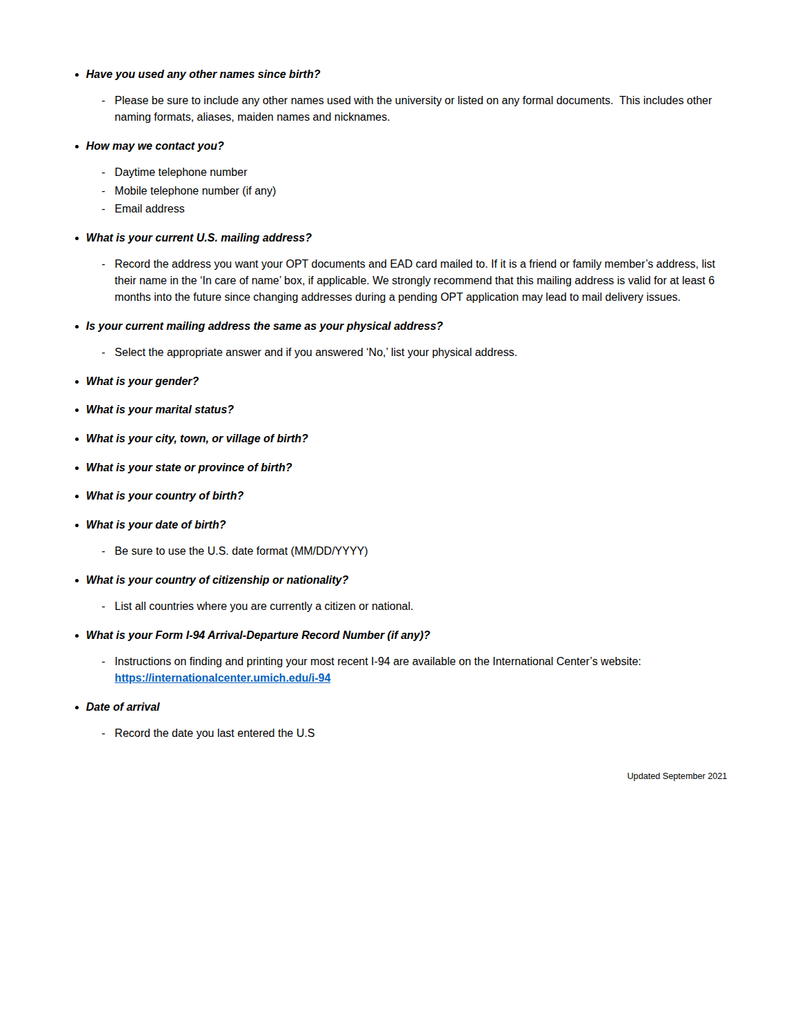Have you used any other names since birth?
Please be sure to include any other names used with the university or listed on any formal documents. This includes other naming formats, aliases, maiden names and nicknames.
How may we contact you?
Daytime telephone number
Mobile telephone number (if any)
Email address
What is your current U.S. mailing address?
Record the address you want your OPT documents and EAD card mailed to. If it is a friend or family member’s address, list their name in the ‘In care of name’ box, if applicable. We strongly recommend that this mailing address is valid for at least 6 months into the future since changing addresses during a pending OPT application may lead to mail delivery issues.
Is your current mailing address the same as your physical address?
Select the appropriate answer and if you answered ‘No,’ list your physical address.
What is your gender?
What is your marital status?
What is your city, town, or village of birth?
What is your state or province of birth?
What is your country of birth?
What is your date of birth?
Be sure to use the U.S. date format (MM/DD/YYYY)
What is your country of citizenship or nationality?
List all countries where you are currently a citizen or national.
What is your Form I-94 Arrival-Departure Record Number (if any)?
Instructions on finding and printing your most recent I-94 are available on the International Center’s website: https://internationalcenter.umich.edu/i-94
Date of arrival
Record the date you last entered the U.S
Updated September 2021